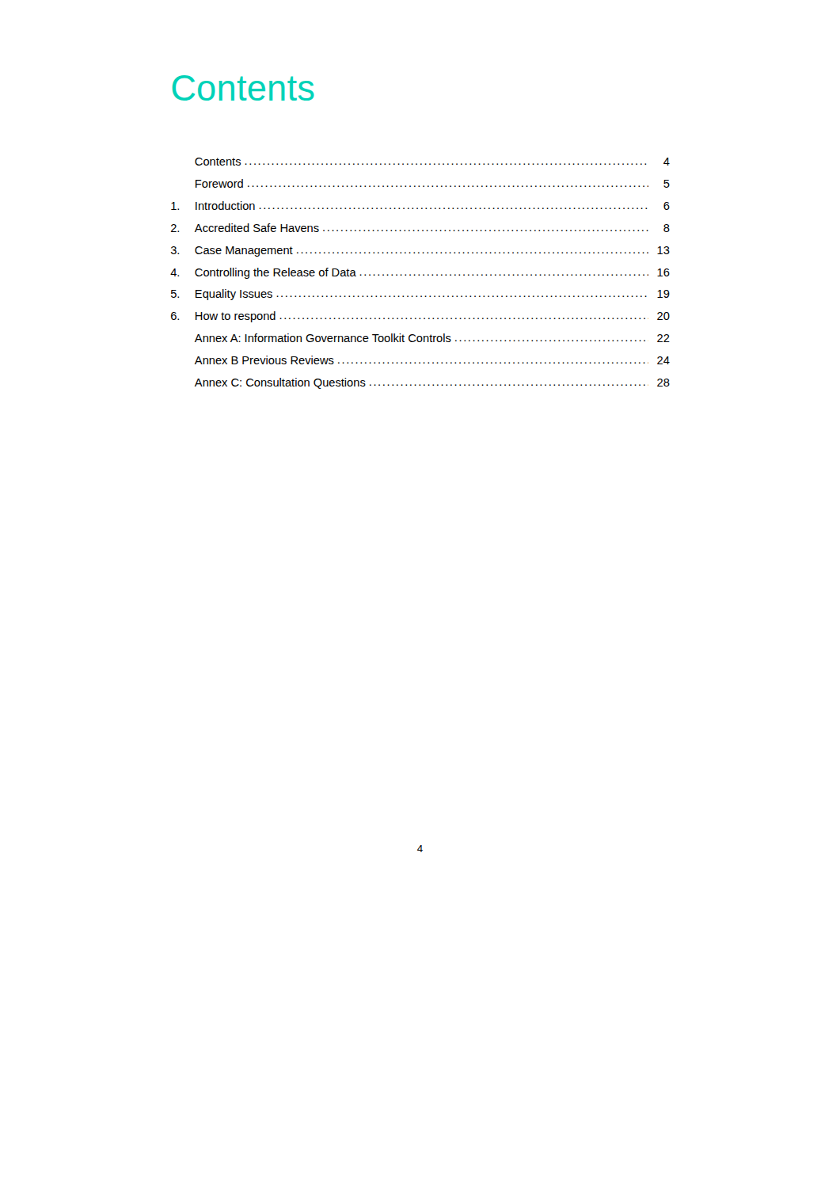Contents
Contents .................................................................................................................................. 4
Foreword .................................................................................................................................. 5
1. Introduction .......................................................................................................................... 6
2. Accredited Safe Havens ..................................................................................................... 8
3. Case Management ............................................................................................................. 13
4. Controlling the Release of Data ......................................................................................... 16
5. Equality Issues .................................................................................................................... 19
6. How to respond .................................................................................................................. 20
Annex A: Information Governance Toolkit Controls ................................................................ 22
Annex B Previous Reviews ....................................................................................................... 24
Annex C: Consultation Questions ........................................................................................... 28
4